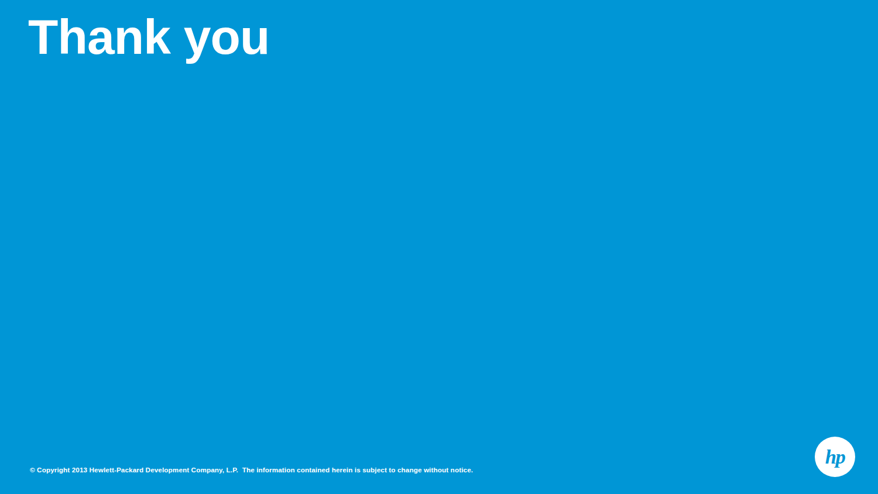Thank you
© Copyright 2013 Hewlett-Packard Development Company, L.P. The information contained herein is subject to change without notice.
hp